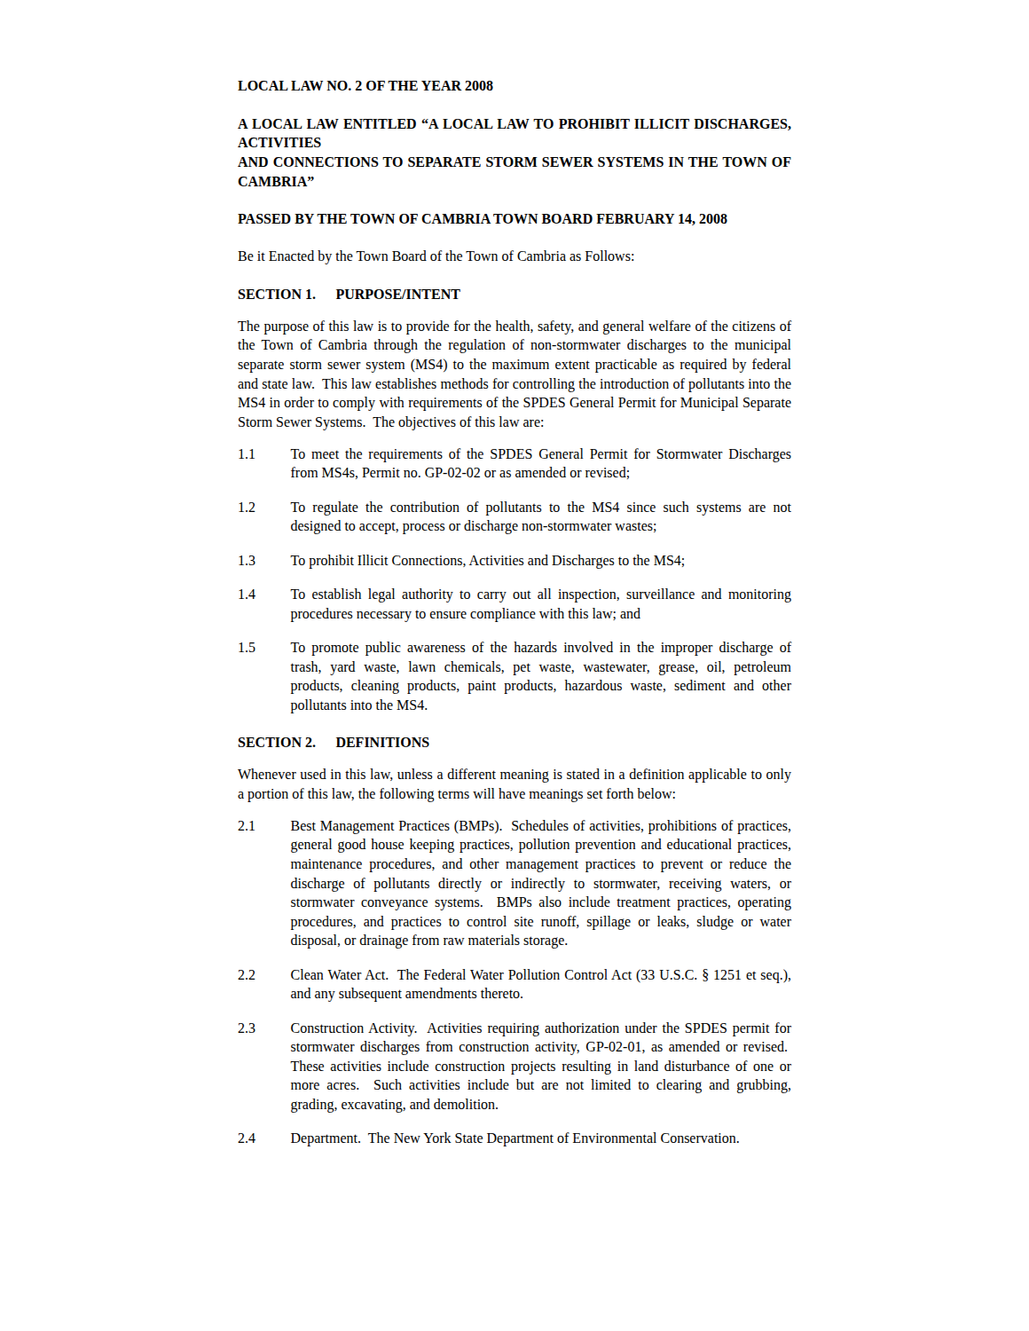Local Law No. 2 of the Year 2008
A Local Law Entitled “A Local Law to Prohibit Illicit Discharges, Activities
and Connections to Separate Storm Sewer Systems in the Town of Cambria”
Passed by the Town of Cambria Town Board February 14, 2008
Be it Enacted by the Town Board of the Town of Cambria as Follows:
Section 1. Purpose/Intent
The purpose of this law is to provide for the health, safety, and general welfare of the citizens of the Town of Cambria through the regulation of non-stormwater discharges to the municipal separate storm sewer system (MS4) to the maximum extent practicable as required by federal and state law. This law establishes methods for controlling the introduction of pollutants into the MS4 in order to comply with requirements of the SPDES General Permit for Municipal Separate Storm Sewer Systems. The objectives of this law are:
1.1
To meet the requirements of the SPDES General Permit for Stormwater Discharges from MS4s, Permit no. GP-02-02 or as amended or revised;
1.2
To regulate the contribution of pollutants to the MS4 since such systems are not designed to accept, process or discharge non-stormwater wastes;
1.3
To prohibit Illicit Connections, Activities and Discharges to the MS4;
1.4
To establish legal authority to carry out all inspection, surveillance and monitoring procedures necessary to ensure compliance with this law; and
1.5
To promote public awareness of the hazards involved in the improper discharge of trash, yard waste, lawn chemicals, pet waste, wastewater, grease, oil, petroleum products, cleaning products, paint products, hazardous waste, sediment and other pollutants into the MS4.
Section 2. Definitions
Whenever used in this law, unless a different meaning is stated in a definition applicable to only a portion of this law, the following terms will have meanings set forth below:
2.1
Best Management Practices (BMPs). Schedules of activities, prohibitions of practices, general good house keeping practices, pollution prevention and educational practices, maintenance procedures, and other management practices to prevent or reduce the discharge of pollutants directly or indirectly to stormwater, receiving waters, or stormwater conveyance systems. BMPs also include treatment practices, operating procedures, and practices to control site runoff, spillage or leaks, sludge or water disposal, or drainage from raw materials storage.
2.2
Clean Water Act. The Federal Water Pollution Control Act (33 U.S.C. § 1251 et seq.), and any subsequent amendments thereto.
2.3
Construction Activity. Activities requiring authorization under the SPDES permit for stormwater discharges from construction activity, GP-02-01, as amended or revised. These activities include construction projects resulting in land disturbance of one or more acres. Such activities include but are not limited to clearing and grubbing, grading, excavating, and demolition.
2.4
Department. The New York State Department of Environmental Conservation.